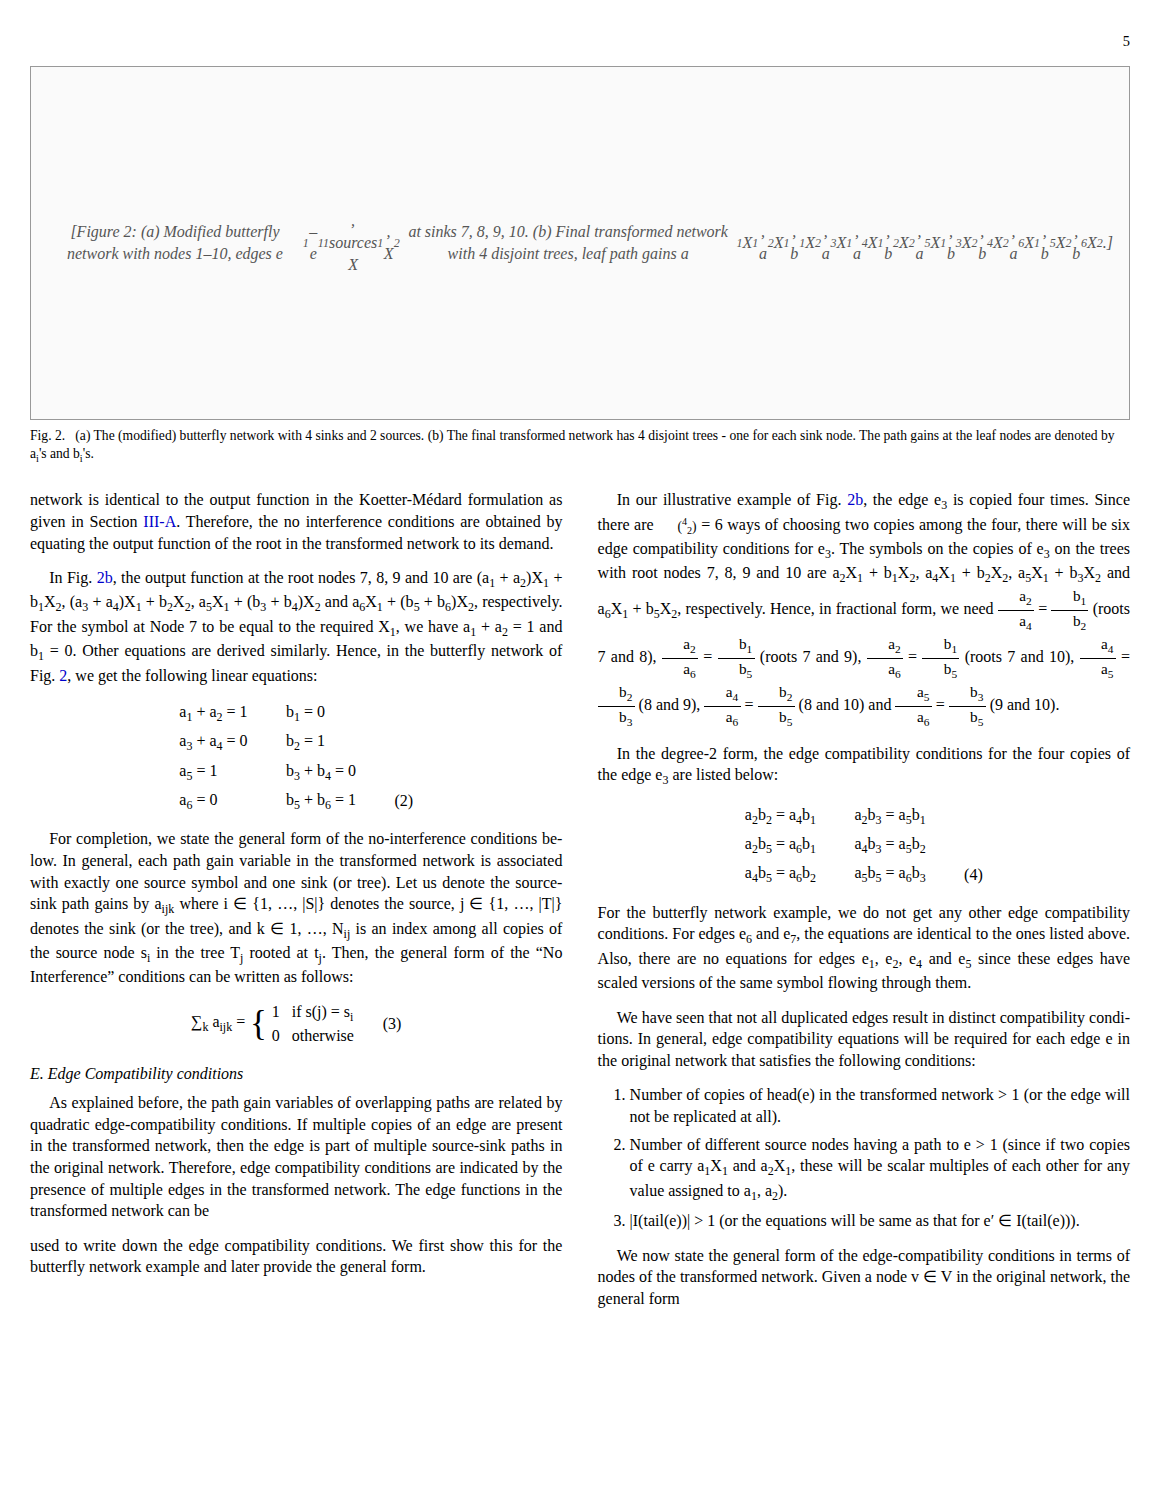5
[Figure 2: (a) Modified butterfly network with nodes 1–10, edges e1–e11, sources X1, X2 at sinks 7, 8, 9, 10. (b) Final transformed network with 4 disjoint trees, leaf path gains a1X1, a2X1, b1X2, a3X1, a4X1, b2X2, a5X1, b3X2, b4X2, a6X1, b5X2, b6X2.]
Fig. 2. (a) The (modified) butterfly network with 4 sinks and 2 sources. (b) The final transformed network has 4 disjoint trees - one for each sink node. The path gains at the leaf nodes are denoted by ai's and bi's.
network is identical to the output function in the Koetter-Médard formulation as given in Section III-A. Therefore, the no interference conditions are obtained by equating the output function of the root in the transformed network to its demand.
In Fig. 2b, the output function at the root nodes 7, 8, 9 and 10 are (a1 + a2)X1 + b1X2, (a3 + a4)X1 + b2X2, a5X1 + (b3 + b4)X2 and a6X1 + (b5 + b6)X2, respectively. For the symbol at Node 7 to be equal to the required X1, we have a1 + a2 = 1 and b1 = 0. Other equations are derived similarly. Hence, in the butterfly network of Fig. 2, we get the following linear equations:
| a 1 + a 2 = 1 | b 1 = 0 | |
| a 3 + a 4 = 0 | b 2 = 1 | |
| a 5 = 1 | b 3 + b 4 = 0 | |
| a 6 = 0 | b 5 + b 6 = 1 | (2) |
For completion, we state the general form of the no-interference conditions below. In general, each path gain variable in the transformed network is associated with exactly one source symbol and one sink (or tree). Let us denote the source-sink path gains by aijk where i ∈ {1, …, |S|} denotes the source, j ∈ {1, …, |T|} denotes the sink (or the tree), and k ∈ 1, …, Nij is an index among all copies of the source node si in the tree Tj rooted at tj. Then, the general form of the “No Interference” conditions can be written as follows:
∑k aijk = {
1 if s(j) = si
0 otherwise
(3)
E. Edge Compatibility conditions
As explained before, the path gain variables of overlapping paths are related by quadratic edge-compatibility conditions. If multiple copies of an edge are present in the transformed network, then the edge is part of multiple source-sink paths in the original network. Therefore, edge compatibility conditions are indicated by the presence of multiple edges in the transformed network. The edge functions in the transformed network can be
used to write down the edge compatibility conditions. We first show this for the butterfly network example and later provide the general form.
In our illustrative example of Fig. 2b, the edge e3 is copied four times. Since there are (42) = 6 ways of choosing two copies among the four, there will be six edge compatibility conditions for e3. The symbols on the copies of e3 on the trees with root nodes 7, 8, 9 and 10 are a2X1 + b1X2, a4X1 + b2X2, a5X1 + b3X2 and a6X1 + b5X2, respectively. Hence, in fractional form, we need a2 a4 = b1 b2 (roots 7 and 8), a2 a6 = b1 b5 (roots 7 and 9), a2 a6 = b1 b5 (roots 7 and 10), a4 a5 = b2 b3 (8 and 9), a4 a6 = b2 b5 (8 and 10) and a5 a6 = b3 b5 (9 and 10).
In the degree-2 form, the edge compatibility conditions for the four copies of the edge e3 are listed below:
| a 2 b 2 = a 4 b 1 | a 2 b 3 = a 5 b 1 | |
| a 2 b 5 = a 6 b 1 | a 4 b 3 = a 5 b 2 | |
| a 4 b 5 = a 6 b 2 | a 5 b 5 = a 6 b 3 | (4) |
For the butterfly network example, we do not get any other edge compatibility conditions. For edges e6 and e7, the equations are identical to the ones listed above. Also, there are no equations for edges e1, e2, e4 and e5 since these edges have scaled versions of the same symbol flowing through them.
We have seen that not all duplicated edges result in distinct compatibility conditions. In general, edge compatibility equations will be required for each edge e in the original network that satisfies the following conditions:
Number of copies of head(e) in the transformed network > 1 (or the edge will not be replicated at all).
Number of different source nodes having a path to e > 1 (since if two copies of e carry a1X1 and a2X1, these will be scalar multiples of each other for any value assigned to a1, a2).
|I(tail(e))| > 1 (or the equations will be same as that for e′ ∈ I(tail(e))).
We now state the general form of the edge-compatibility conditions in terms of nodes of the transformed network. Given a node v ∈ V in the original network, the general form